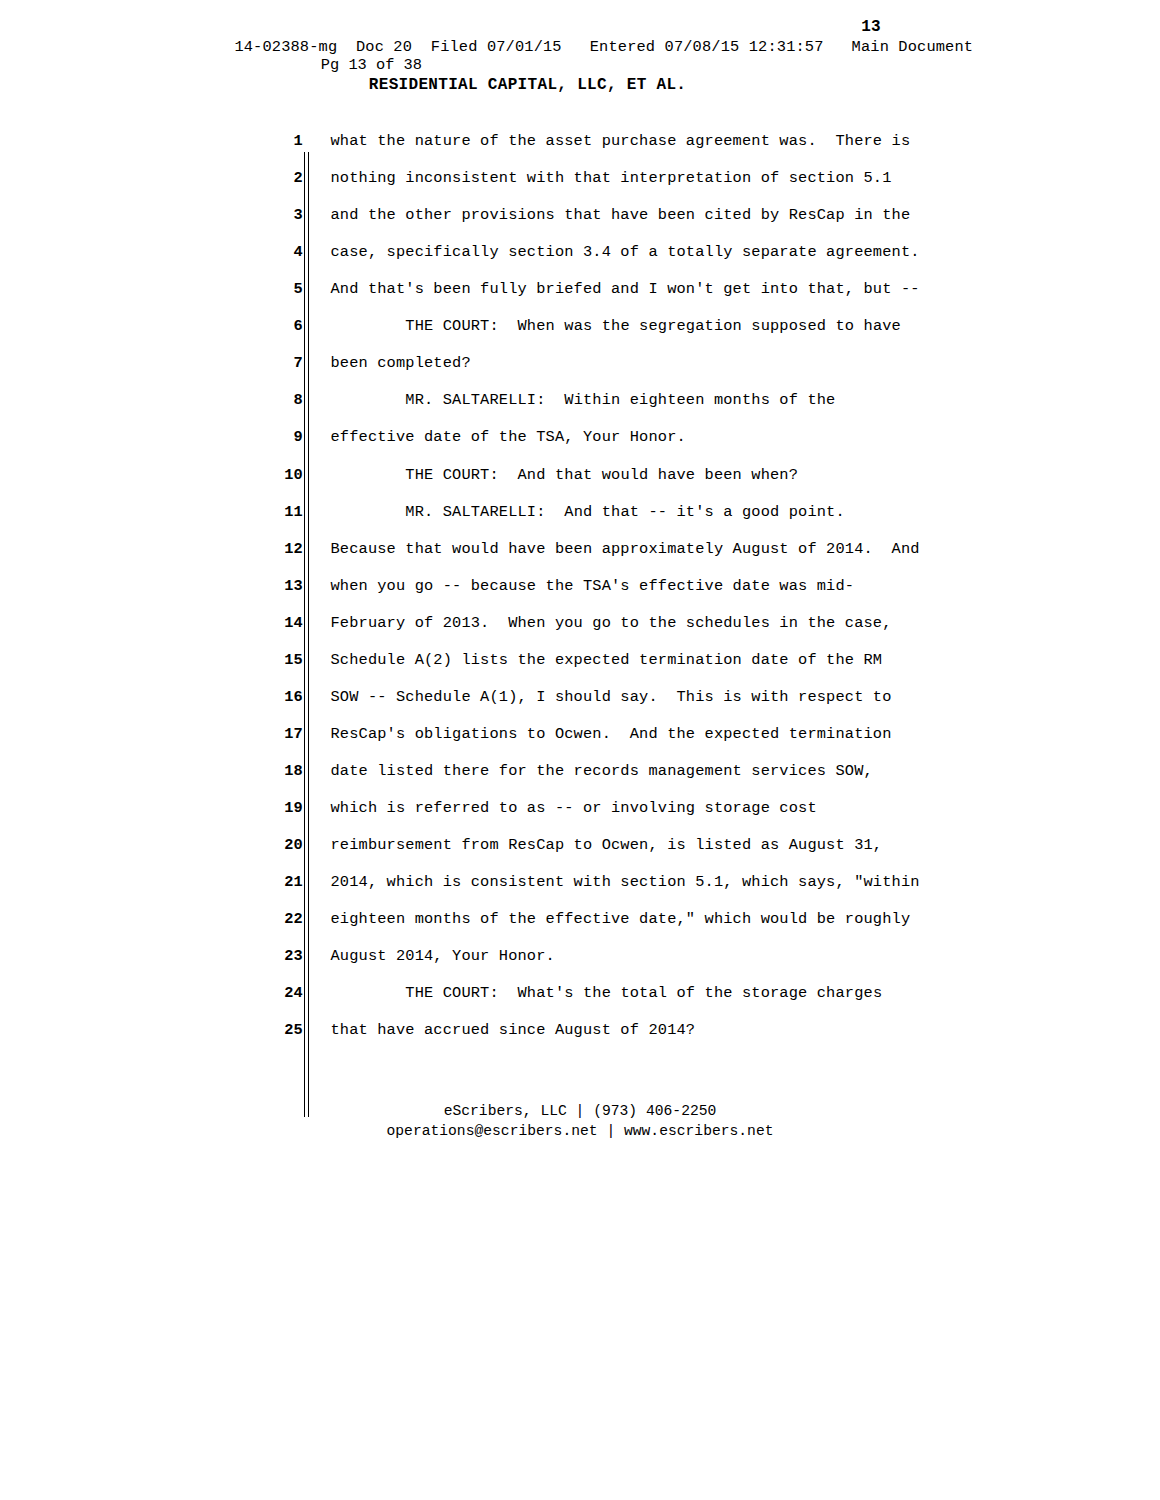14-02388-mg Doc 20 Filed 07/01/15 Entered 07/08/15 12:31:57 Main Document
Pg 13 of 38
RESIDENTIAL CAPITAL, LLC, ET AL.
13
| 1 | what the nature of the asset purchase agreement was. There is |
| 2 | nothing inconsistent with that interpretation of section 5.1 |
| 3 | and the other provisions that have been cited by ResCap in the |
| 4 | case, specifically section 3.4 of a totally separate agreement. |
| 5 | And that's been fully briefed and I won't get into that, but -- |
| 6 | THE COURT: When was the segregation supposed to have |
| 7 | been completed? |
| 8 | MR. SALTARELLI: Within eighteen months of the |
| 9 | effective date of the TSA, Your Honor. |
| 10 | THE COURT: And that would have been when? |
| 11 | MR. SALTARELLI: And that -- it's a good point. |
| 12 | Because that would have been approximately August of 2014. And |
| 13 | when you go -- because the TSA's effective date was mid- |
| 14 | February of 2013. When you go to the schedules in the case, |
| 15 | Schedule A(2) lists the expected termination date of the RM |
| 16 | SOW -- Schedule A(1), I should say. This is with respect to |
| 17 | ResCap's obligations to Ocwen. And the expected termination |
| 18 | date listed there for the records management services SOW, |
| 19 | which is referred to as -- or involving storage cost |
| 20 | reimbursement from ResCap to Ocwen, is listed as August 31, |
| 21 | 2014, which is consistent with section 5.1, which says, "within |
| 22 | eighteen months of the effective date," which would be roughly |
| 23 | August 2014, Your Honor. |
| 24 | THE COURT: What's the total of the storage charges |
| 25 | that have accrued since August of 2014? |
eScribers, LLC | (973) 406-2250
operations@escribers.net | www.escribers.net